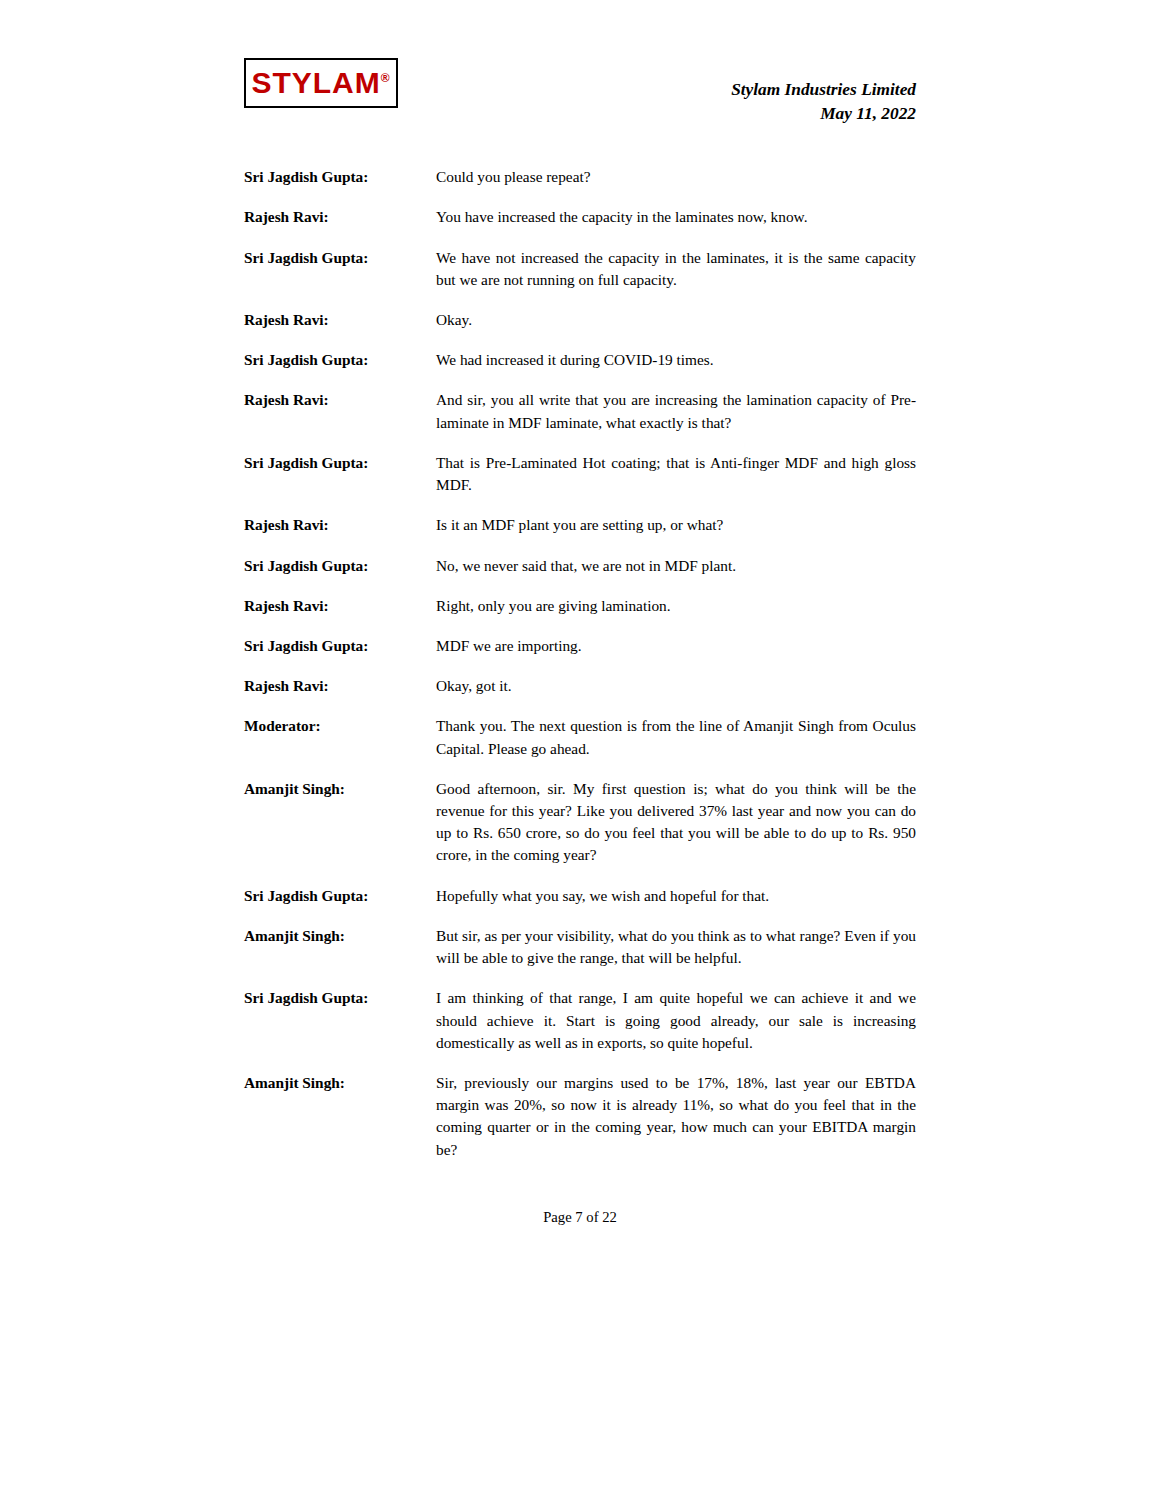STYLAM®
Stylam Industries Limited
May 11, 2022
| Sri Jagdish Gupta: | Could you please repeat? |
| Rajesh Ravi: | You have increased the capacity in the laminates now, know. |
| Sri Jagdish Gupta: | We have not increased the capacity in the laminates, it is the same capacity but we are not running on full capacity. |
| Rajesh Ravi: | Okay. |
| Sri Jagdish Gupta: | We had increased it during COVID-19 times. |
| Rajesh Ravi: | And sir, you all write that you are increasing the lamination capacity of Pre-laminate in MDF laminate, what exactly is that? |
| Sri Jagdish Gupta: | That is Pre-Laminated Hot coating; that is Anti-finger MDF and high gloss MDF. |
| Rajesh Ravi: | Is it an MDF plant you are setting up, or what? |
| Sri Jagdish Gupta: | No, we never said that, we are not in MDF plant. |
| Rajesh Ravi: | Right, only you are giving lamination. |
| Sri Jagdish Gupta: | MDF we are importing. |
| Rajesh Ravi: | Okay, got it. |
| Moderator: | Thank you. The next question is from the line of Amanjit Singh from Oculus Capital. Please go ahead. |
| Amanjit Singh: | Good afternoon, sir. My first question is; what do you think will be the revenue for this year? Like you delivered 37% last year and now you can do up to Rs. 650 crore, so do you feel that you will be able to do up to Rs. 950 crore, in the coming year? |
| Sri Jagdish Gupta: | Hopefully what you say, we wish and hopeful for that. |
| Amanjit Singh: | But sir, as per your visibility, what do you think as to what range? Even if you will be able to give the range, that will be helpful. |
| Sri Jagdish Gupta: | I am thinking of that range, I am quite hopeful we can achieve it and we should achieve it. Start is going good already, our sale is increasing domestically as well as in exports, so quite hopeful. |
| Amanjit Singh: | Sir, previously our margins used to be 17%, 18%, last year our EBTDA margin was 20%, so now it is already 11%, so what do you feel that in the coming quarter or in the coming year, how much can your EBITDA margin be? |
Page 7 of 22